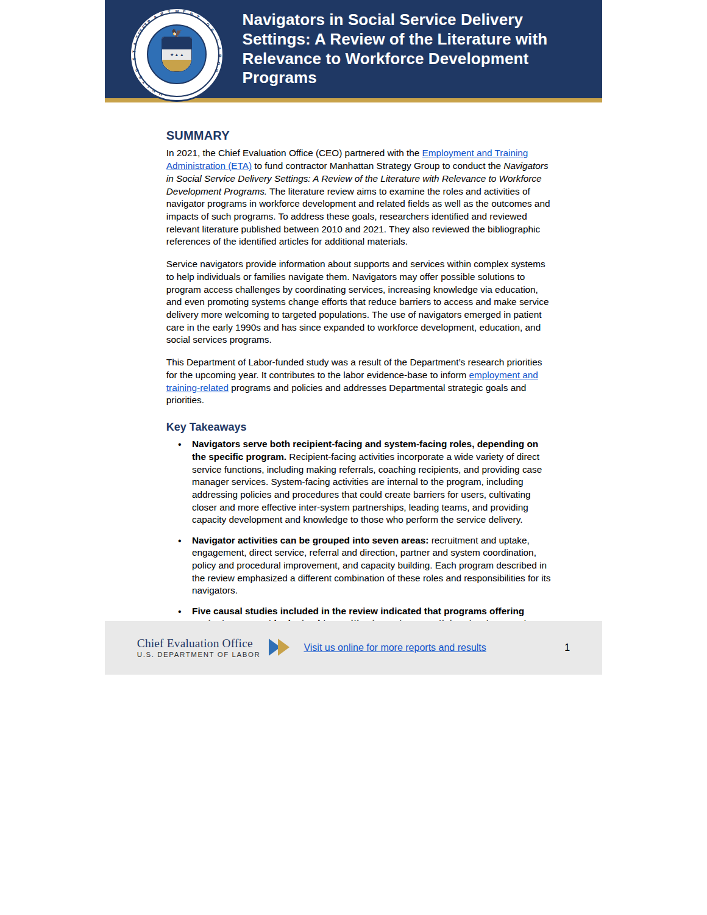D E P A R T M E N T O F L A B O R U N I T E D S T A T E S
🦅
★ ▲ ▲
Navigators in Social Service Delivery Settings: A Review of the Literature with Relevance to Workforce Development Programs
SUMMARY
In 2021, the Chief Evaluation Office (CEO) partnered with the Employment and Training Administration (ETA) to fund contractor Manhattan Strategy Group to conduct the Navigators in Social Service Delivery Settings: A Review of the Literature with Relevance to Workforce Development Programs. The literature review aims to examine the roles and activities of navigator programs in workforce development and related fields as well as the outcomes and impacts of such programs. To address these goals, researchers identified and reviewed relevant literature published between 2010 and 2021. They also reviewed the bibliographic references of the identified articles for additional materials.
Service navigators provide information about supports and services within complex systems to help individuals or families navigate them. Navigators may offer possible solutions to program access challenges by coordinating services, increasing knowledge via education, and even promoting systems change efforts that reduce barriers to access and make service delivery more welcoming to targeted populations. The use of navigators emerged in patient care in the early 1990s and has since expanded to workforce development, education, and social services programs.
This Department of Labor-funded study was a result of the Department’s research priorities for the upcoming year. It contributes to the labor evidence-base to inform employment and training-related programs and policies and addresses Departmental strategic goals and priorities.
Key Takeaways
Navigators serve both recipient-facing and system-facing roles, depending on the specific program. Recipient-facing activities incorporate a wide variety of direct service functions, including making referrals, coaching recipients, and providing case manager services. System-facing activities are internal to the program, including addressing policies and procedures that could create barriers for users, cultivating closer and more effective inter-system partnerships, leading teams, and providing capacity development and knowledge to those who perform the service delivery.
Navigator activities can be grouped into seven areas: recruitment and uptake, engagement, direct service, referral and direction, partner and system coordination, policy and procedural improvement, and capacity building. Each program described in the review emphasized a different combination of these roles and responsibilities for its navigators.
Five causal studies included in the review indicated that programs offering navigator support had mixed to positive impacts on participant outcomes. In postsecondary education, participants receiving navigator services and more direct contact with their navigators had higher semester-to-semester persistence
Chief Evaluation Office U.S. DEPARTMENT OF LABOR
Visit us online for more reports and results
1